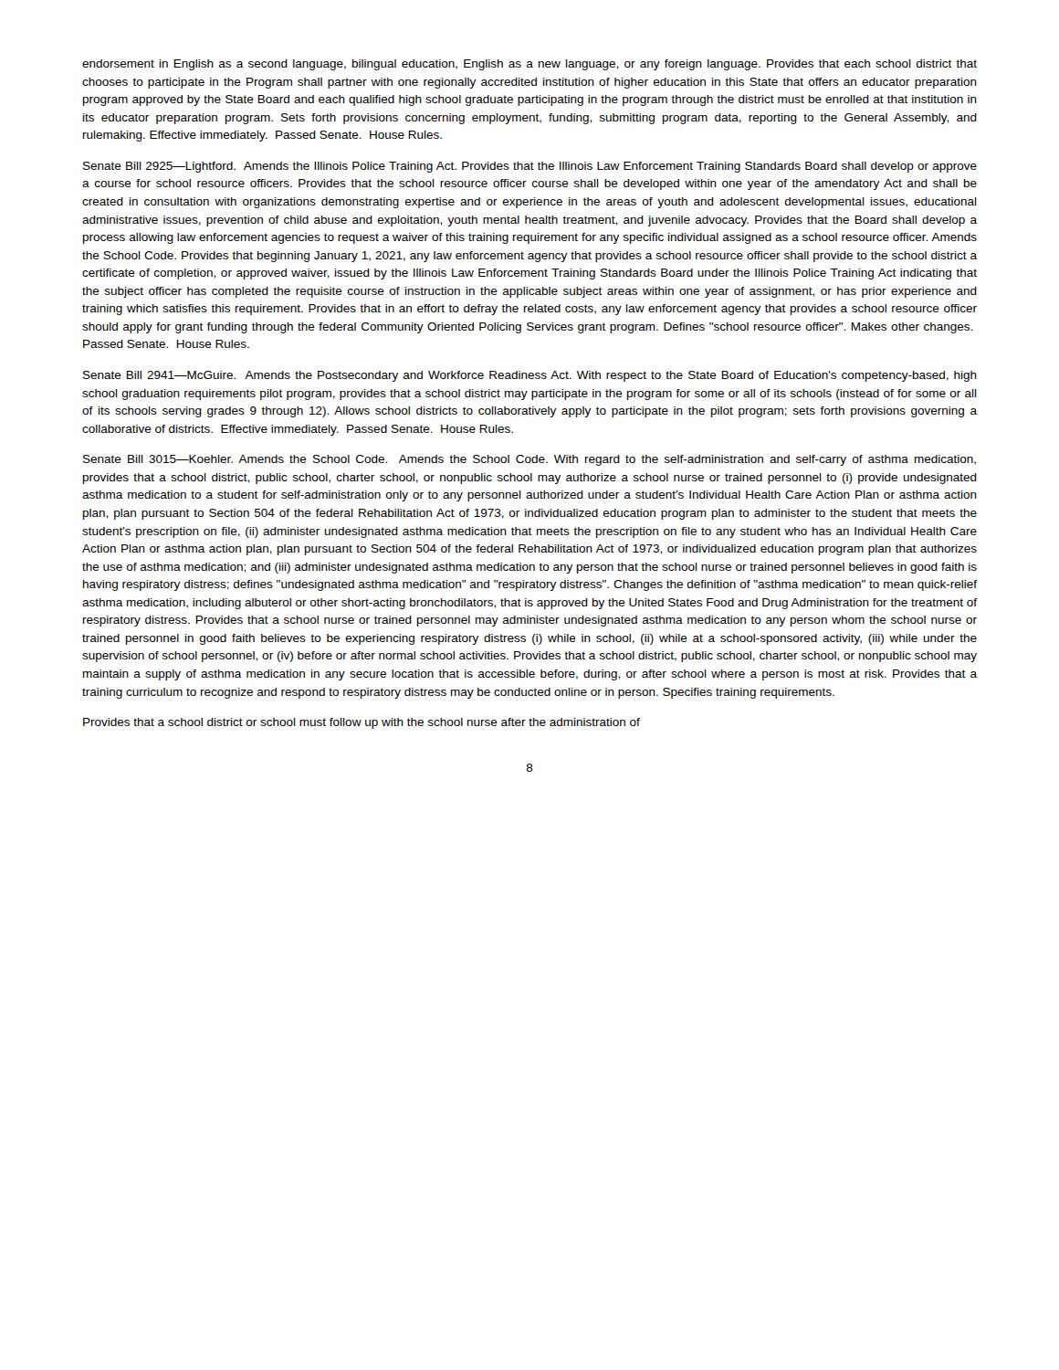endorsement in English as a second language, bilingual education, English as a new language, or any foreign language. Provides that each school district that chooses to participate in the Program shall partner with one regionally accredited institution of higher education in this State that offers an educator preparation program approved by the State Board and each qualified high school graduate participating in the program through the district must be enrolled at that institution in its educator preparation program. Sets forth provisions concerning employment, funding, submitting program data, reporting to the General Assembly, and rulemaking. Effective immediately. Passed Senate. House Rules.
Senate Bill 2925—Lightford. Amends the Illinois Police Training Act. Provides that the Illinois Law Enforcement Training Standards Board shall develop or approve a course for school resource officers. Provides that the school resource officer course shall be developed within one year of the amendatory Act and shall be created in consultation with organizations demonstrating expertise and or experience in the areas of youth and adolescent developmental issues, educational administrative issues, prevention of child abuse and exploitation, youth mental health treatment, and juvenile advocacy. Provides that the Board shall develop a process allowing law enforcement agencies to request a waiver of this training requirement for any specific individual assigned as a school resource officer. Amends the School Code. Provides that beginning January 1, 2021, any law enforcement agency that provides a school resource officer shall provide to the school district a certificate of completion, or approved waiver, issued by the Illinois Law Enforcement Training Standards Board under the Illinois Police Training Act indicating that the subject officer has completed the requisite course of instruction in the applicable subject areas within one year of assignment, or has prior experience and training which satisfies this requirement. Provides that in an effort to defray the related costs, any law enforcement agency that provides a school resource officer should apply for grant funding through the federal Community Oriented Policing Services grant program. Defines "school resource officer". Makes other changes. Passed Senate. House Rules.
Senate Bill 2941—McGuire. Amends the Postsecondary and Workforce Readiness Act. With respect to the State Board of Education's competency-based, high school graduation requirements pilot program, provides that a school district may participate in the program for some or all of its schools (instead of for some or all of its schools serving grades 9 through 12). Allows school districts to collaboratively apply to participate in the pilot program; sets forth provisions governing a collaborative of districts. Effective immediately. Passed Senate. House Rules.
Senate Bill 3015—Koehler. Amends the School Code. Amends the School Code. With regard to the self-administration and self-carry of asthma medication, provides that a school district, public school, charter school, or nonpublic school may authorize a school nurse or trained personnel to (i) provide undesignated asthma medication to a student for self-administration only or to any personnel authorized under a student's Individual Health Care Action Plan or asthma action plan, plan pursuant to Section 504 of the federal Rehabilitation Act of 1973, or individualized education program plan to administer to the student that meets the student's prescription on file, (ii) administer undesignated asthma medication that meets the prescription on file to any student who has an Individual Health Care Action Plan or asthma action plan, plan pursuant to Section 504 of the federal Rehabilitation Act of 1973, or individualized education program plan that authorizes the use of asthma medication; and (iii) administer undesignated asthma medication to any person that the school nurse or trained personnel believes in good faith is having respiratory distress; defines "undesignated asthma medication" and "respiratory distress". Changes the definition of "asthma medication" to mean quick-relief asthma medication, including albuterol or other short-acting bronchodilators, that is approved by the United States Food and Drug Administration for the treatment of respiratory distress. Provides that a school nurse or trained personnel may administer undesignated asthma medication to any person whom the school nurse or trained personnel in good faith believes to be experiencing respiratory distress (i) while in school, (ii) while at a school-sponsored activity, (iii) while under the supervision of school personnel, or (iv) before or after normal school activities. Provides that a school district, public school, charter school, or nonpublic school may maintain a supply of asthma medication in any secure location that is accessible before, during, or after school where a person is most at risk. Provides that a training curriculum to recognize and respond to respiratory distress may be conducted online or in person. Specifies training requirements.
Provides that a school district or school must follow up with the school nurse after the administration of
8